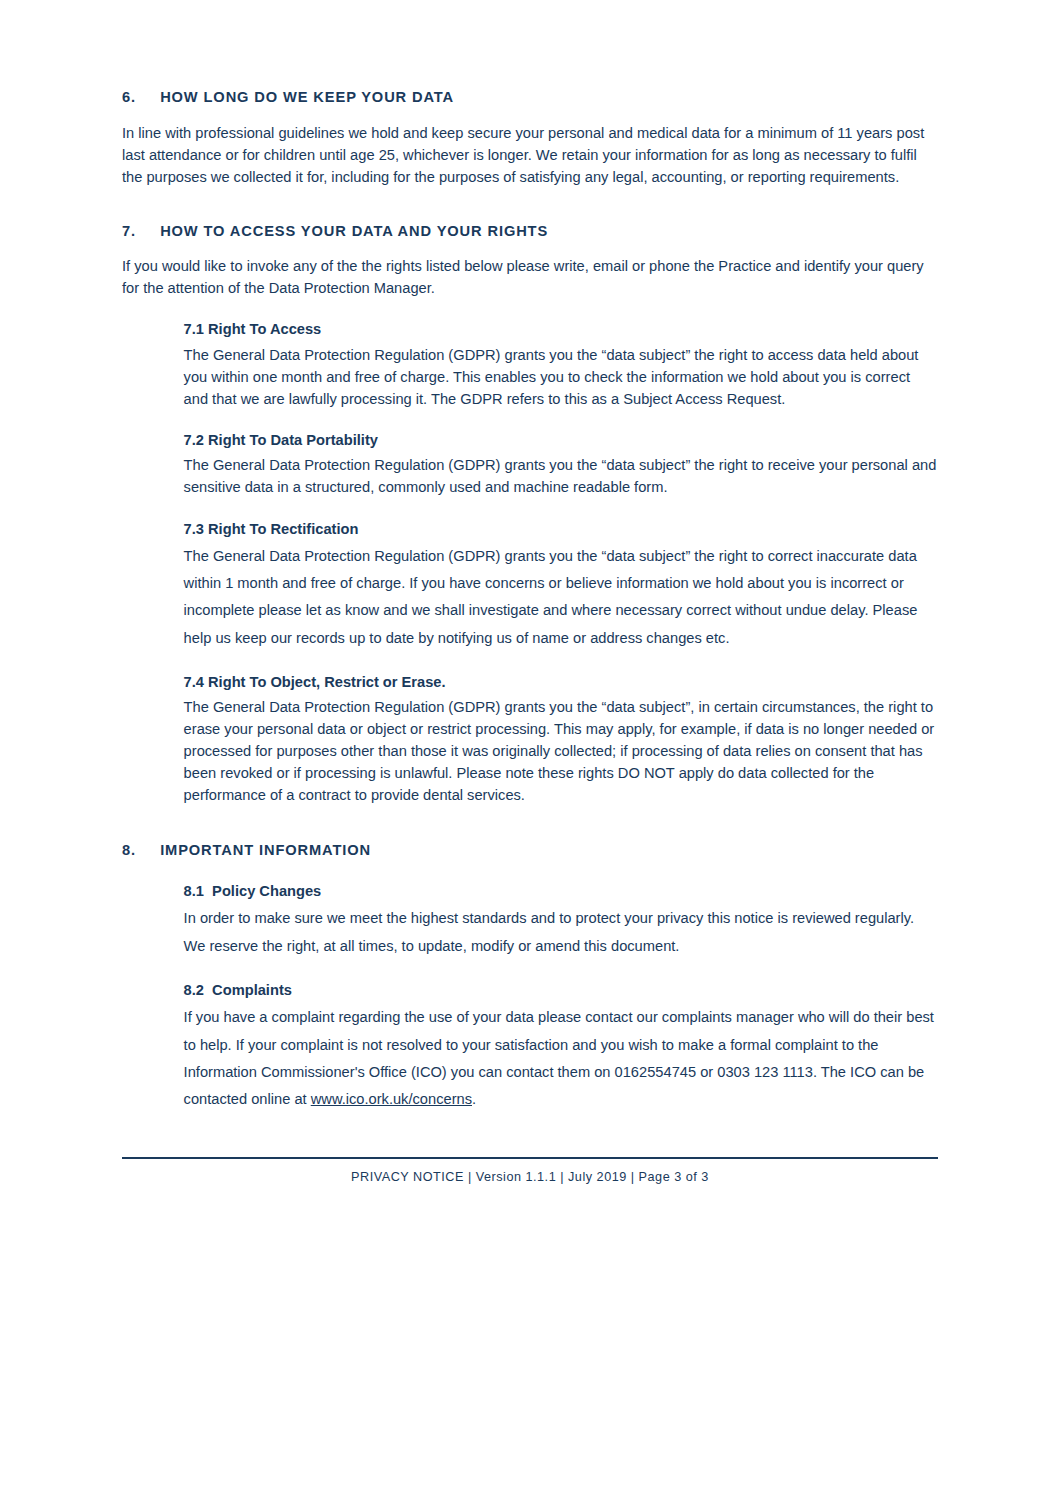6. HOW LONG DO WE KEEP YOUR DATA
In line with professional guidelines we hold and keep secure your personal and medical data for a minimum of 11 years post last attendance or for children until age 25, whichever is longer. We retain your information for as long as necessary to fulfil the purposes we collected it for, including for the purposes of satisfying any legal, accounting, or reporting requirements.
7. HOW TO ACCESS YOUR DATA AND YOUR RIGHTS
If you would like to invoke any of the the rights listed below please write, email or phone the Practice and identify your query for the attention of the Data Protection Manager.
7.1 Right To Access
The General Data Protection Regulation (GDPR) grants you the “data subject” the right to access data held about you within one month and free of charge. This enables you to check the information we hold about you is correct and that we are lawfully processing it. The GDPR refers to this as a Subject Access Request.
7.2 Right To Data Portability
The General Data Protection Regulation (GDPR) grants you the “data subject” the right to receive your personal and sensitive data in a structured, commonly used and machine readable form.
7.3 Right To Rectification
The General Data Protection Regulation (GDPR) grants you the “data subject” the right to correct inaccurate data within 1 month and free of charge. If you have concerns or believe information we hold about you is incorrect or incomplete please let as know and we shall investigate and where necessary correct without undue delay. Please help us keep our records up to date by notifying us of name or address changes etc.
7.4 Right To Object, Restrict or Erase.
The General Data Protection Regulation (GDPR) grants you the “data subject”, in certain circumstances, the right to erase your personal data or object or restrict processing. This may apply, for example, if data is no longer needed or processed for purposes other than those it was originally collected; if processing of data relies on consent that has been revoked or if processing is unlawful. Please note these rights DO NOT apply do data collected for the performance of a contract to provide dental services.
8. IMPORTANT INFORMATION
8.1 Policy Changes
In order to make sure we meet the highest standards and to protect your privacy this notice is reviewed regularly. We reserve the right, at all times, to update, modify or amend this document.
8.2 Complaints
If you have a complaint regarding the use of your data please contact our complaints manager who will do their best to help. If your complaint is not resolved to your satisfaction and you wish to make a formal complaint to the Information Commissioner's Office (ICO) you can contact them on 0162554745 or 0303 123 1113. The ICO can be contacted online at www.ico.ork.uk/concerns.
PRIVACY NOTICE | Version 1.1.1 | July 2019 | Page 3 of 3